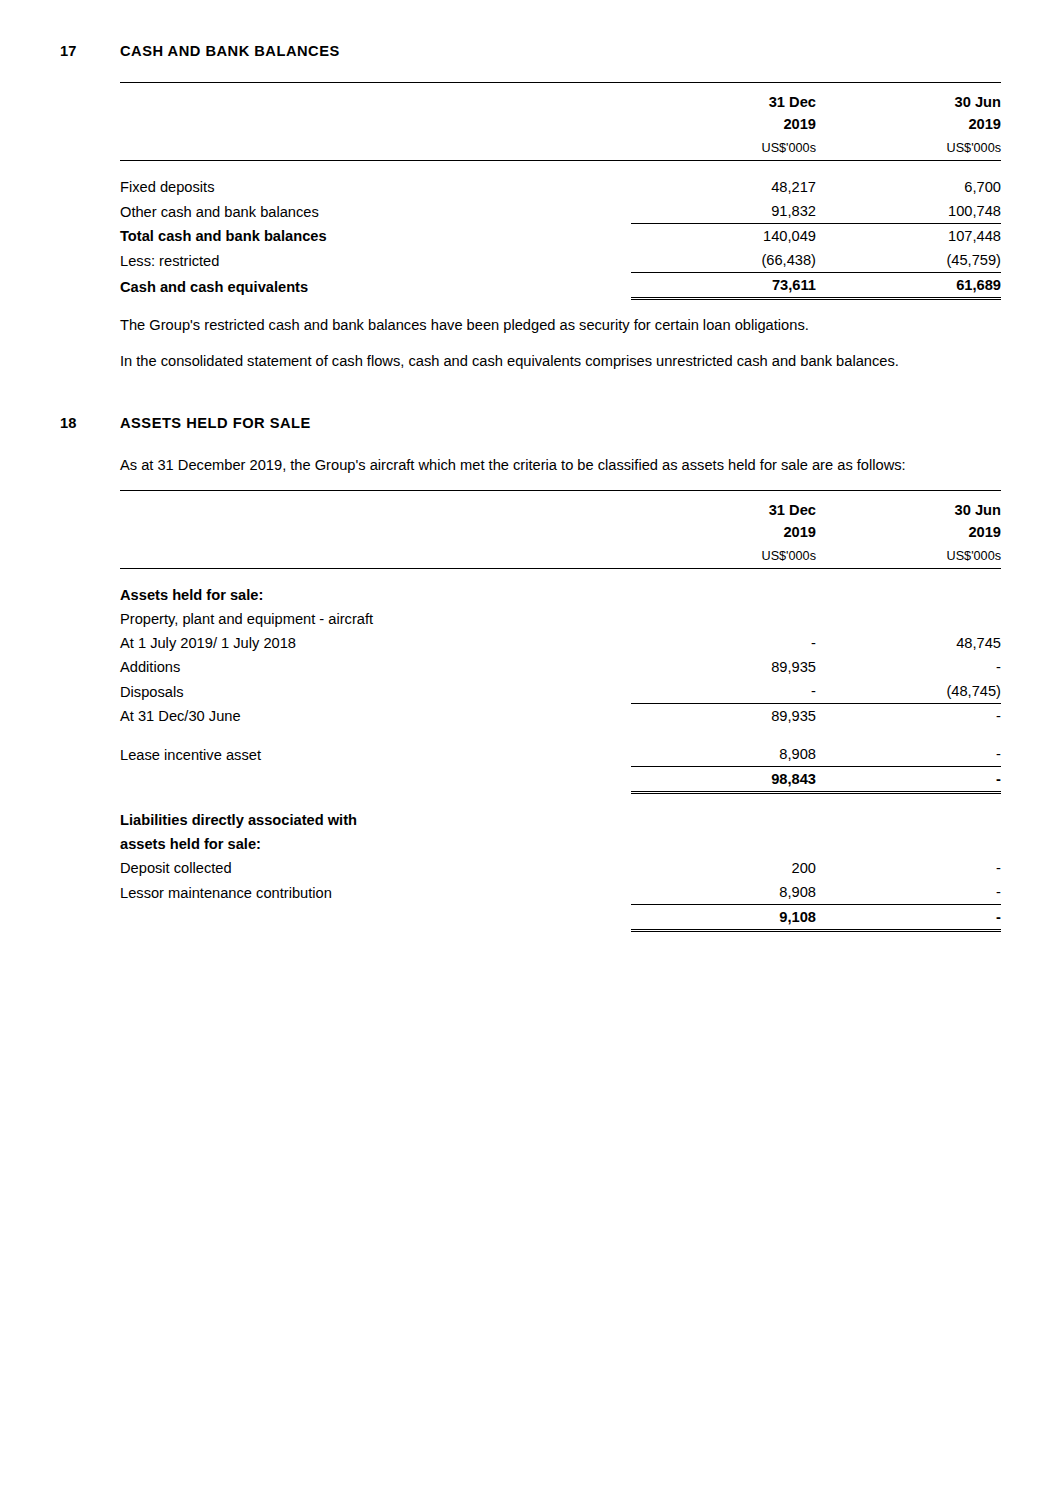17 CASH AND BANK BALANCES
| | 31 Dec 2019 | 30 Jun 2019 |
| --- | --- | --- |
| | US$'000s | US$'000s |
| Fixed deposits | 48,217 | 6,700 |
| Other cash and bank balances | 91,832 | 100,748 |
| Total cash and bank balances | 140,049 | 107,448 |
| Less: restricted | (66,438) | (45,759) |
| Cash and cash equivalents | 73,611 | 61,689 |
The Group's restricted cash and bank balances have been pledged as security for certain loan obligations.
In the consolidated statement of cash flows, cash and cash equivalents comprises unrestricted cash and bank balances.
18 ASSETS HELD FOR SALE
As at 31 December 2019, the Group's aircraft which met the criteria to be classified as assets held for sale are as follows:
| | 31 Dec 2019 | 30 Jun 2019 |
| --- | --- | --- |
| | US$'000s | US$'000s |
| Assets held for sale: | | |
| Property, plant and equipment - aircraft | | |
| At 1 July 2019/ 1 July 2018 | - | 48,745 |
| Additions | 89,935 | - |
| Disposals | - | (48,745) |
| At 31 Dec/30 June | 89,935 | - |
| Lease incentive asset | 8,908 | - |
| | 98,843 | - |
| Liabilities directly associated with | | |
| assets held for sale: | | |
| Deposit collected | 200 | - |
| Lessor maintenance contribution | 8,908 | - |
| | 9,108 | - |